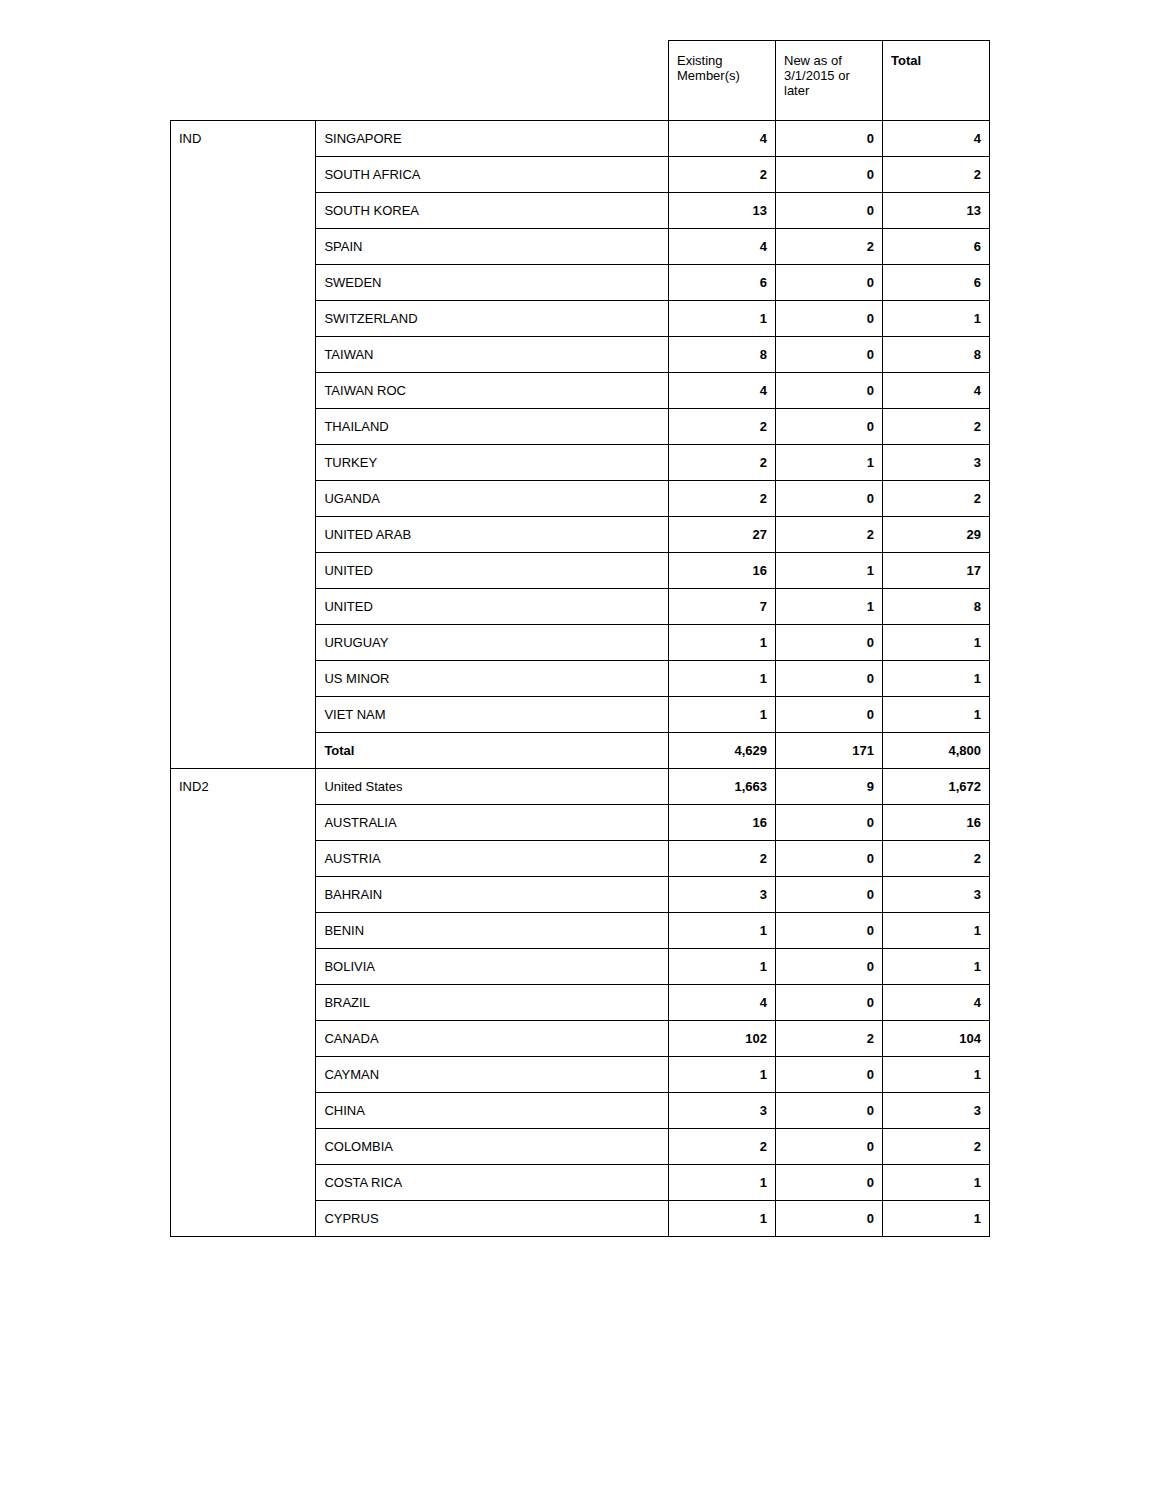| | | Existing Member(s) | New as of 3/1/2015 or later | Total |
| --- | --- | --- | --- | --- |
| IND | SINGAPORE | 4 | 0 | 4 |
| SOUTH AFRICA | 2 | 0 | 2 |
| SOUTH KOREA | 13 | 0 | 13 |
| SPAIN | 4 | 2 | 6 |
| SWEDEN | 6 | 0 | 6 |
| SWITZERLAND | 1 | 0 | 1 |
| TAIWAN | 8 | 0 | 8 |
| TAIWAN ROC | 4 | 0 | 4 |
| THAILAND | 2 | 0 | 2 |
| TURKEY | 2 | 1 | 3 |
| UGANDA | 2 | 0 | 2 |
| UNITED ARAB | 27 | 2 | 29 |
| UNITED | 16 | 1 | 17 |
| UNITED | 7 | 1 | 8 |
| URUGUAY | 1 | 0 | 1 |
| US MINOR | 1 | 0 | 1 |
| VIET NAM | 1 | 0 | 1 |
| Total | 4,629 | 171 | 4,800 |
| IND2 | United States | 1,663 | 9 | 1,672 |
| AUSTRALIA | 16 | 0 | 16 |
| AUSTRIA | 2 | 0 | 2 |
| BAHRAIN | 3 | 0 | 3 |
| BENIN | 1 | 0 | 1 |
| BOLIVIA | 1 | 0 | 1 |
| BRAZIL | 4 | 0 | 4 |
| CANADA | 102 | 2 | 104 |
| CAYMAN | 1 | 0 | 1 |
| CHINA | 3 | 0 | 3 |
| COLOMBIA | 2 | 0 | 2 |
| COSTA RICA | 1 | 0 | 1 |
| CYPRUS | 1 | 0 | 1 |